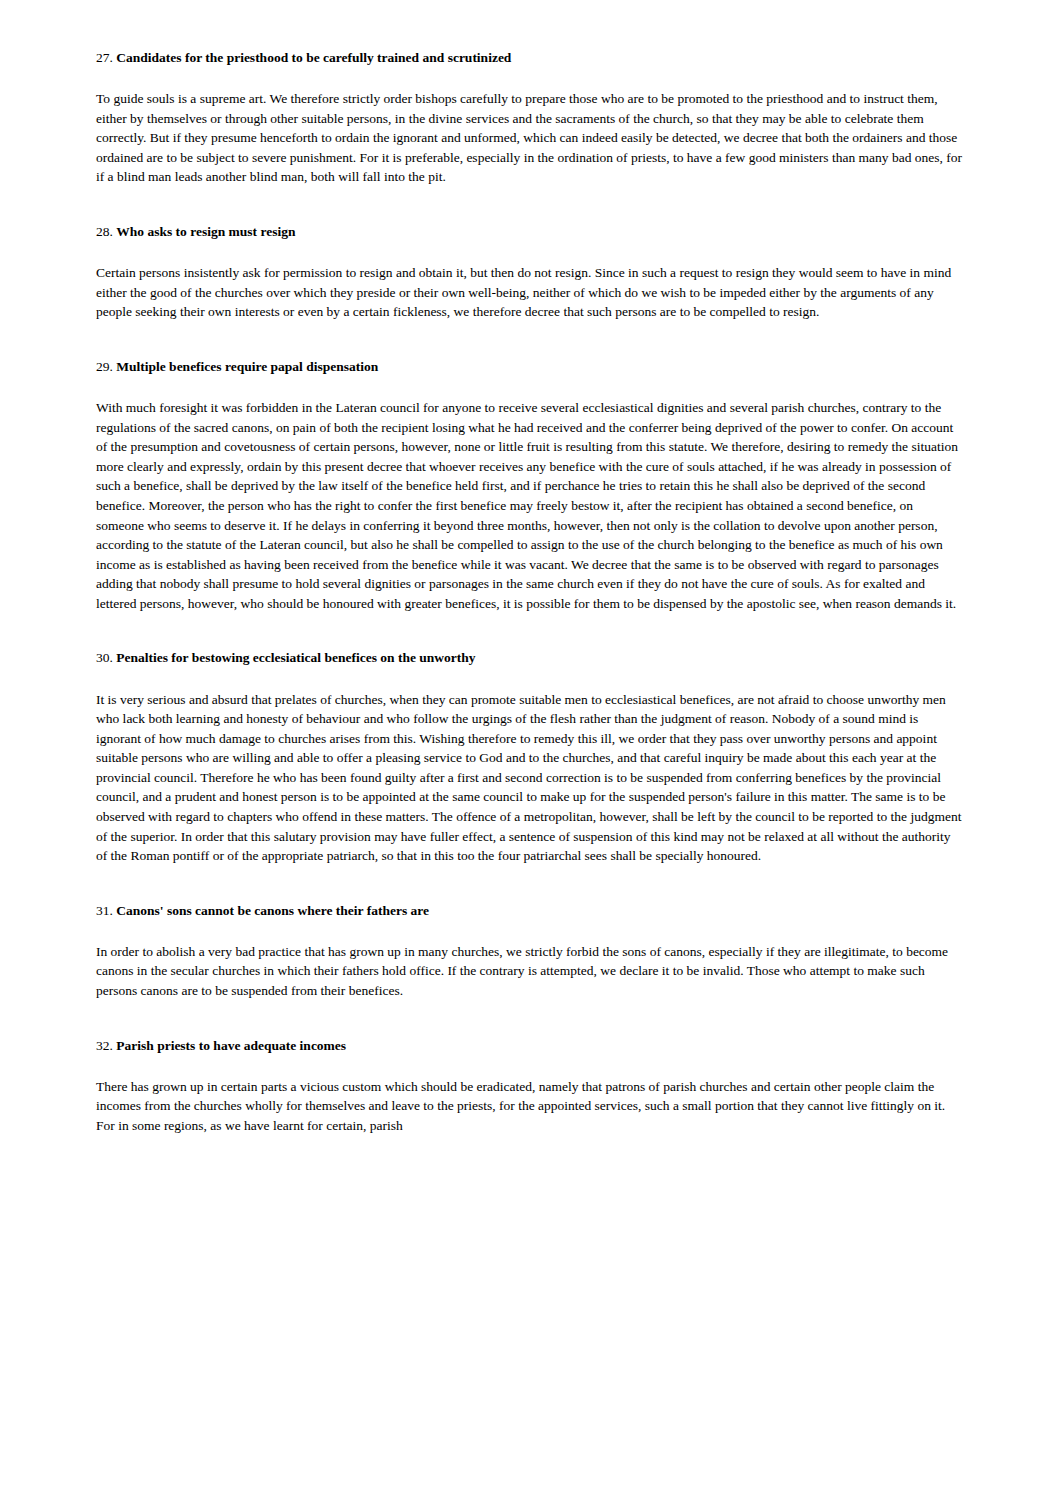27. Candidates for the priesthood to be carefully trained and scrutinized
To guide souls is a supreme art. We therefore strictly order bishops carefully to prepare those who are to be promoted to the priesthood and to instruct them, either by themselves or through other suitable persons, in the divine services and the sacraments of the church, so that they may be able to celebrate them correctly. But if they presume henceforth to ordain the ignorant and unformed, which can indeed easily be detected, we decree that both the ordainers and those ordained are to be subject to severe punishment. For it is preferable, especially in the ordination of priests, to have a few good ministers than many bad ones, for if a blind man leads another blind man, both will fall into the pit.
28. Who asks to resign must resign
Certain persons insistently ask for permission to resign and obtain it, but then do not resign. Since in such a request to resign they would seem to have in mind either the good of the churches over which they preside or their own well-being, neither of which do we wish to be impeded either by the arguments of any people seeking their own interests or even by a certain fickleness, we therefore decree that such persons are to be compelled to resign.
29. Multiple benefices require papal dispensation
With much foresight it was forbidden in the Lateran council for anyone to receive several ecclesiastical dignities and several parish churches, contrary to the regulations of the sacred canons, on pain of both the recipient losing what he had received and the conferrer being deprived of the power to confer. On account of the presumption and covetousness of certain persons, however, none or little fruit is resulting from this statute. We therefore, desiring to remedy the situation more clearly and expressly, ordain by this present decree that whoever receives any benefice with the cure of souls attached, if he was already in possession of such a benefice, shall be deprived by the law itself of the benefice held first, and if perchance he tries to retain this he shall also be deprived of the second benefice. Moreover, the person who has the right to confer the first benefice may freely bestow it, after the recipient has obtained a second benefice, on someone who seems to deserve it. If he delays in conferring it beyond three months, however, then not only is the collation to devolve upon another person, according to the statute of the Lateran council, but also he shall be compelled to assign to the use of the church belonging to the benefice as much of his own income as is established as having been received from the benefice while it was vacant. We decree that the same is to be observed with regard to parsonages adding that nobody shall presume to hold several dignities or parsonages in the same church even if they do not have the cure of souls. As for exalted and lettered persons, however, who should be honoured with greater benefices, it is possible for them to be dispensed by the apostolic see, when reason demands it.
30. Penalties for bestowing ecclesiatical benefices on the unworthy
It is very serious and absurd that prelates of churches, when they can promote suitable men to ecclesiastical benefices, are not afraid to choose unworthy men who lack both learning and honesty of behaviour and who follow the urgings of the flesh rather than the judgment of reason. Nobody of a sound mind is ignorant of how much damage to churches arises from this. Wishing therefore to remedy this ill, we order that they pass over unworthy persons and appoint suitable persons who are willing and able to offer a pleasing service to God and to the churches, and that careful inquiry be made about this each year at the provincial council. Therefore he who has been found guilty after a first and second correction is to be suspended from conferring benefices by the provincial council, and a prudent and honest person is to be appointed at the same council to make up for the suspended person's failure in this matter. The same is to be observed with regard to chapters who offend in these matters. The offence of a metropolitan, however, shall be left by the council to be reported to the judgment of the superior. In order that this salutary provision may have fuller effect, a sentence of suspension of this kind may not be relaxed at all without the authority of the Roman pontiff or of the appropriate patriarch, so that in this too the four patriarchal sees shall be specially honoured.
31. Canons' sons cannot be canons where their fathers are
In order to abolish a very bad practice that has grown up in many churches, we strictly forbid the sons of canons, especially if they are illegitimate, to become canons in the secular churches in which their fathers hold office. If the contrary is attempted, we declare it to be invalid. Those who attempt to make such persons canons are to be suspended from their benefices.
32. Parish priests to have adequate incomes
There has grown up in certain parts a vicious custom which should be eradicated, namely that patrons of parish churches and certain other people claim the incomes from the churches wholly for themselves and leave to the priests, for the appointed services, such a small portion that they cannot live fittingly on it. For in some regions, as we have learnt for certain, parish